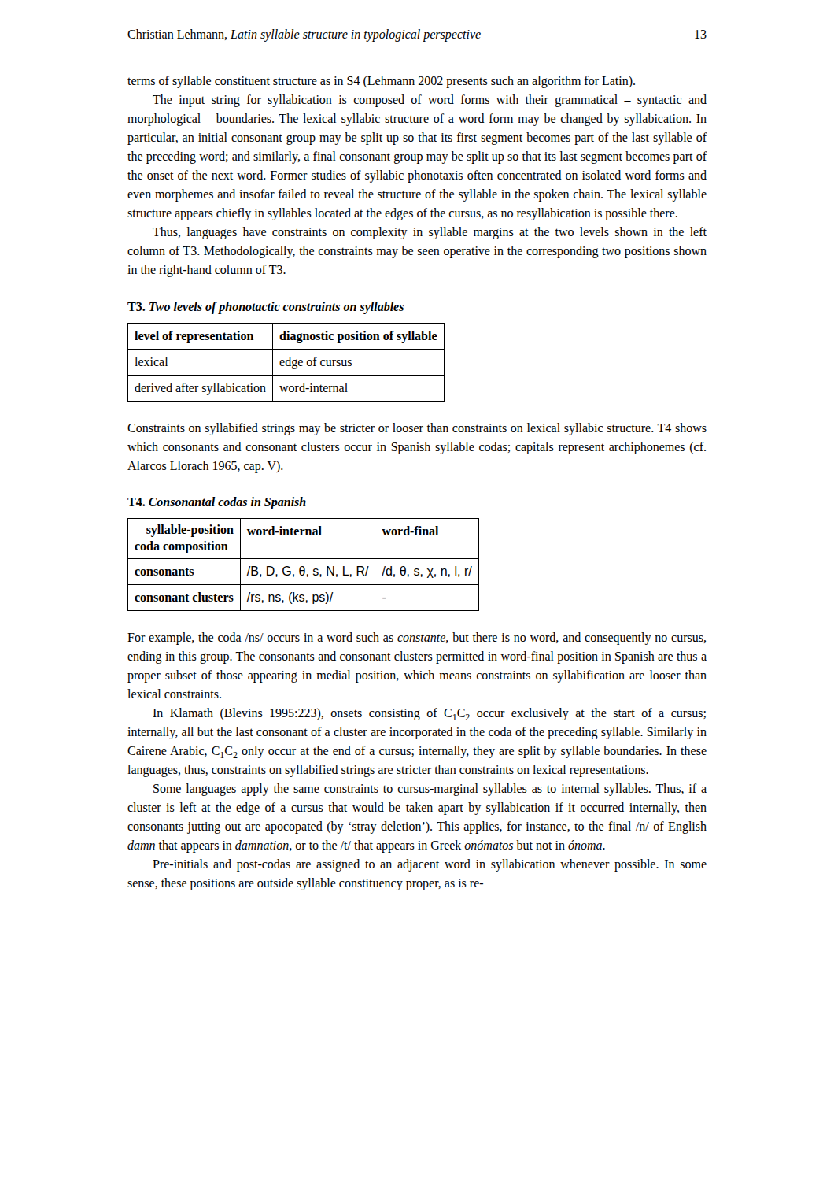Christian Lehmann, Latin syllable structure in typological perspective 13
terms of syllable constituent structure as in S4 (Lehmann 2002 presents such an algorithm for Latin).
The input string for syllabication is composed of word forms with their grammatical – syntactic and morphological – boundaries. The lexical syllabic structure of a word form may be changed by syllabication. In particular, an initial consonant group may be split up so that its first segment becomes part of the last syllable of the preceding word; and similarly, a final consonant group may be split up so that its last segment becomes part of the onset of the next word. Former studies of syllabic phonotaxis often concentrated on isolated word forms and even morphemes and insofar failed to reveal the structure of the syllable in the spoken chain. The lexical syllable structure appears chiefly in syllables located at the edges of the cursus, as no resyllabication is possible there.
Thus, languages have constraints on complexity in syllable margins at the two levels shown in the left column of T3. Methodologically, the constraints may be seen operative in the corresponding two positions shown in the right-hand column of T3.
T3. Two levels of phonotactic constraints on syllables
| level of representation | diagnostic position of syllable |
| --- | --- |
| lexical | edge of cursus |
| derived after syllabication | word-internal |
Constraints on syllabified strings may be stricter or looser than constraints on lexical syllabic structure. T4 shows which consonants and consonant clusters occur in Spanish syllable codas; capitals represent archiphonemes (cf. Alarcos Llorach 1965, cap. V).
T4. Consonantal codas in Spanish
| syllable-position coda composition | word-internal | word-final |
| --- | --- | --- |
| consonants | /B, D, G, θ, s, N, L, R/ | /d, θ, s, χ, n, l, r/ |
| consonant clusters | /rs, ns, (ks, ps)/ | - |
For example, the coda /ns/ occurs in a word such as constante, but there is no word, and consequently no cursus, ending in this group. The consonants and consonant clusters permitted in word-final position in Spanish are thus a proper subset of those appearing in medial position, which means constraints on syllabification are looser than lexical constraints.
In Klamath (Blevins 1995:223), onsets consisting of C1C2 occur exclusively at the start of a cursus; internally, all but the last consonant of a cluster are incorporated in the coda of the preceding syllable. Similarly in Cairene Arabic, C1C2 only occur at the end of a cursus; internally, they are split by syllable boundaries. In these languages, thus, constraints on syllabified strings are stricter than constraints on lexical representations.
Some languages apply the same constraints to cursus-marginal syllables as to internal syllables. Thus, if a cluster is left at the edge of a cursus that would be taken apart by syllabication if it occurred internally, then consonants jutting out are apocopated (by ‘stray deletion’). This applies, for instance, to the final /n/ of English damn that appears in damnation, or to the /t/ that appears in Greek onómatos but not in ónoma.
Pre-initials and post-codas are assigned to an adjacent word in syllabication whenever possible. In some sense, these positions are outside syllable constituency proper, as is re-